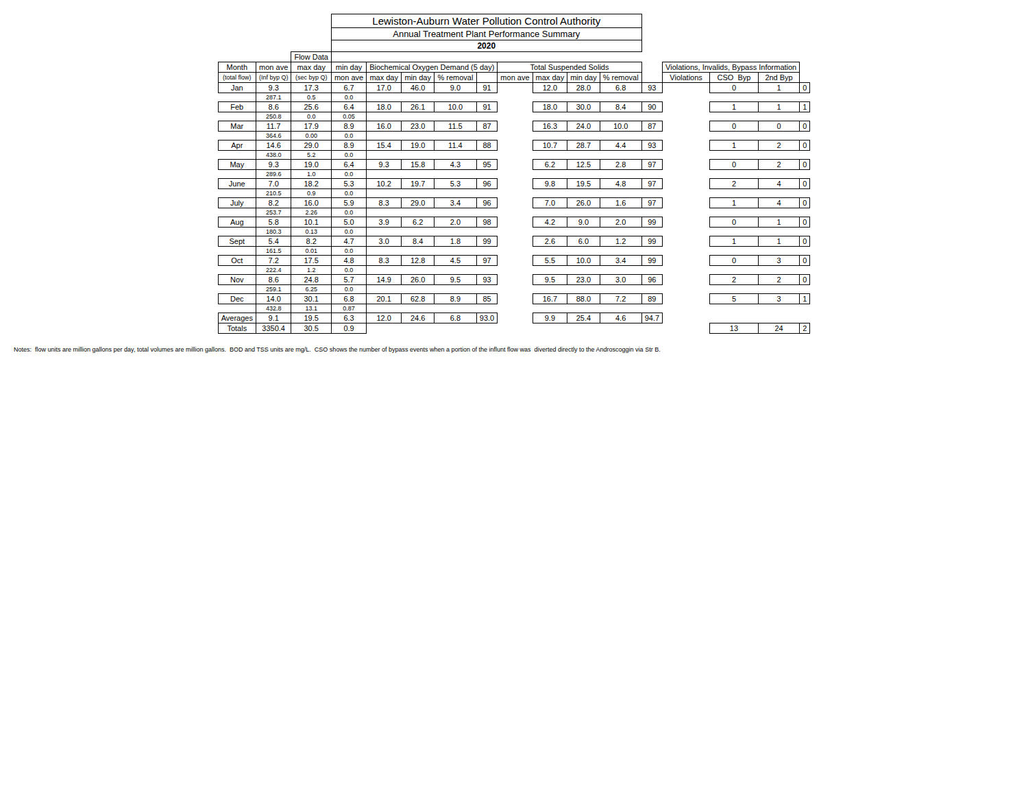| | | | Lewiston-Auburn Water Pollution Control Authority | | | | |
| | | | Annual Treatment Plant Performance Summary | | | | |
| | | | 2020 | | | | |
| | | Flow Data | | | | | | | | | | | | | |
| Month | mon ave | max day | min day | Biochemical Oxygen Demand (5 day) | Total Suspended Solids | | Violations, Invalids, Bypass Information |
| (total flow) | (Inf byp Q) | (sec byp Q) | mon ave | max day | min day | % removal | | mon ave | max day | min day | % removal | | Violations | CSO Byp | 2nd Byp |
| Jan | 9.3 | 17.3 | 6.7 | 17.0 | 46.0 | 9.0 | 91 | | 12.0 | 28.0 | 6.8 | 93 | | 0 | 1 | 0 |
| | 287.1 | 0.5 | 0.0 | | | | | | | | | | | | | |
| Feb | 8.6 | 25.6 | 6.4 | 18.0 | 26.1 | 10.0 | 91 | | 18.0 | 30.0 | 8.4 | 90 | | 1 | 1 | 1 |
| | 250.8 | 0.0 | 0.05 | | | | | | | | | | | | | |
| Mar | 11.7 | 17.9 | 8.9 | 16.0 | 23.0 | 11.5 | 87 | | 16.3 | 24.0 | 10.0 | 87 | | 0 | 0 | 0 |
| | 364.6 | 0.00 | 0.0 | | | | | | | | | | | | | |
| Apr | 14.6 | 29.0 | 8.9 | 15.4 | 19.0 | 11.4 | 88 | | 10.7 | 28.7 | 4.4 | 93 | | 1 | 2 | 0 |
| | 438.0 | 5.2 | 0.0 | | | | | | | | | | | | | |
| May | 9.3 | 19.0 | 6.4 | 9.3 | 15.8 | 4.3 | 95 | | 6.2 | 12.5 | 2.8 | 97 | | 0 | 2 | 0 |
| | 289.6 | 1.0 | 0.0 | | | | | | | | | | | | | |
| June | 7.0 | 18.2 | 5.3 | 10.2 | 19.7 | 5.3 | 96 | | 9.8 | 19.5 | 4.8 | 97 | | 2 | 4 | 0 |
| | 210.5 | 0.9 | 0.0 | | | | | | | | | | | | | |
| July | 8.2 | 16.0 | 5.9 | 8.3 | 29.0 | 3.4 | 96 | | 7.0 | 26.0 | 1.6 | 97 | | 1 | 4 | 0 |
| | 253.7 | 2.26 | 0.0 | | | | | | | | | | | | | |
| Aug | 5.8 | 10.1 | 5.0 | 3.9 | 6.2 | 2.0 | 98 | | 4.2 | 9.0 | 2.0 | 99 | | 0 | 1 | 0 |
| | 180.3 | 0.13 | 0.0 | | | | | | | | | | | | | |
| Sept | 5.4 | 8.2 | 4.7 | 3.0 | 8.4 | 1.8 | 99 | | 2.6 | 6.0 | 1.2 | 99 | | 1 | 1 | 0 |
| | 161.5 | 0.01 | 0.0 | | | | | | | | | | | | | |
| Oct | 7.2 | 17.5 | 4.8 | 8.3 | 12.8 | 4.5 | 97 | | 5.5 | 10.0 | 3.4 | 99 | | 0 | 3 | 0 |
| | 222.4 | 1.2 | 0.0 | | | | | | | | | | | | | |
| Nov | 8.6 | 24.8 | 5.7 | 14.9 | 26.0 | 9.5 | 93 | | 9.5 | 23.0 | 3.0 | 96 | | 2 | 2 | 0 |
| | 259.1 | 6.25 | 0.0 | | | | | | | | | | | | | |
| Dec | 14.0 | 30.1 | 6.8 | 20.1 | 62.8 | 8.9 | 85 | | 16.7 | 88.0 | 7.2 | 89 | | 5 | 3 | 1 |
| | 432.8 | 13.1 | 0.87 | | | | | | | | | | | | | |
| Averages | 9.1 | 19.5 | 6.3 | 12.0 | 24.6 | 6.8 | 93.0 | | 9.9 | 25.4 | 4.6 | 94.7 | | | | |
| Totals | 3350.4 | 30.5 | 0.9 | | | | | | | | | | | 13 | 24 | 2 |
Notes: flow units are million gallons per day, total volumes are million gallons. BOD and TSS units are mg/L. CSO shows the number of bypass events when a portion of the influnt flow was diverted directly to the Androscoggin via Str B.